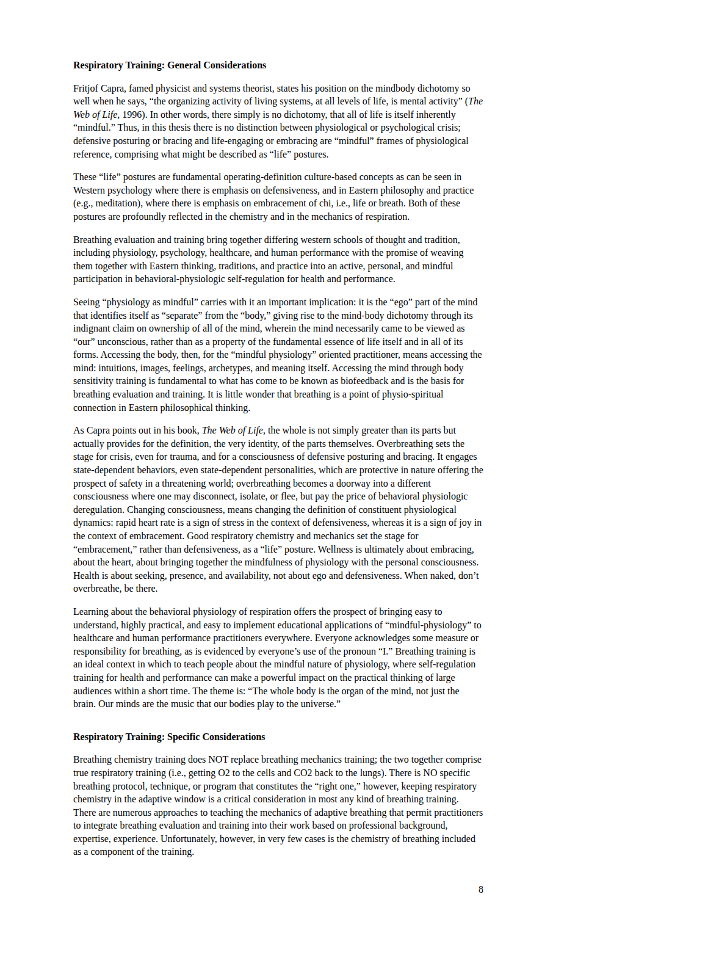Respiratory Training: General Considerations
Fritjof Capra, famed physicist and systems theorist, states his position on the mindbody dichotomy so well when he says, “the organizing activity of living systems, at all levels of life, is mental activity” (The Web of Life, 1996). In other words, there simply is no dichotomy, that all of life is itself inherently “mindful.” Thus, in this thesis there is no distinction between physiological or psychological crisis; defensive posturing or bracing and life-engaging or embracing are “mindful” frames of physiological reference, comprising what might be described as “life” postures.
These “life” postures are fundamental operating-definition culture-based concepts as can be seen in Western psychology where there is emphasis on defensiveness, and in Eastern philosophy and practice (e.g., meditation), where there is emphasis on embracement of chi, i.e., life or breath. Both of these postures are profoundly reflected in the chemistry and in the mechanics of respiration.
Breathing evaluation and training bring together differing western schools of thought and tradition, including physiology, psychology, healthcare, and human performance with the promise of weaving them together with Eastern thinking, traditions, and practice into an active, personal, and mindful participation in behavioral-physiologic self-regulation for health and performance.
Seeing “physiology as mindful” carries with it an important implication: it is the “ego” part of the mind that identifies itself as “separate” from the “body,” giving rise to the mind-body dichotomy through its indignant claim on ownership of all of the mind, wherein the mind necessarily came to be viewed as “our” unconscious, rather than as a property of the fundamental essence of life itself and in all of its forms. Accessing the body, then, for the “mindful physiology” oriented practitioner, means accessing the mind: intuitions, images, feelings, archetypes, and meaning itself. Accessing the mind through body sensitivity training is fundamental to what has come to be known as biofeedback and is the basis for breathing evaluation and training. It is little wonder that breathing is a point of physio-spiritual connection in Eastern philosophical thinking.
As Capra points out in his book, The Web of Life, the whole is not simply greater than its parts but actually provides for the definition, the very identity, of the parts themselves. Overbreathing sets the stage for crisis, even for trauma, and for a consciousness of defensive posturing and bracing. It engages state-dependent behaviors, even state-dependent personalities, which are protective in nature offering the prospect of safety in a threatening world; overbreathing becomes a doorway into a different consciousness where one may disconnect, isolate, or flee, but pay the price of behavioral physiologic deregulation. Changing consciousness, means changing the definition of constituent physiological dynamics: rapid heart rate is a sign of stress in the context of defensiveness, whereas it is a sign of joy in the context of embracement. Good respiratory chemistry and mechanics set the stage for “embracement,” rather than defensiveness, as a “life” posture. Wellness is ultimately about embracing, about the heart, about bringing together the mindfulness of physiology with the personal consciousness. Health is about seeking, presence, and availability, not about ego and defensiveness. When naked, don’t overbreathe, be there.
Learning about the behavioral physiology of respiration offers the prospect of bringing easy to understand, highly practical, and easy to implement educational applications of “mindful-physiology” to healthcare and human performance practitioners everywhere. Everyone acknowledges some measure or responsibility for breathing, as is evidenced by everyone’s use of the pronoun “I.” Breathing training is an ideal context in which to teach people about the mindful nature of physiology, where self-regulation training for health and performance can make a powerful impact on the practical thinking of large audiences within a short time. The theme is: “The whole body is the organ of the mind, not just the brain. Our minds are the music that our bodies play to the universe.”
Respiratory Training: Specific Considerations
Breathing chemistry training does NOT replace breathing mechanics training; the two together comprise true respiratory training (i.e., getting O2 to the cells and CO2 back to the lungs). There is NO specific breathing protocol, technique, or program that constitutes the “right one,” however, keeping respiratory chemistry in the adaptive window is a critical consideration in most any kind of breathing training. There are numerous approaches to teaching the mechanics of adaptive breathing that permit practitioners to integrate breathing evaluation and training into their work based on professional background, expertise, experience. Unfortunately, however, in very few cases is the chemistry of breathing included as a component of the training.
8